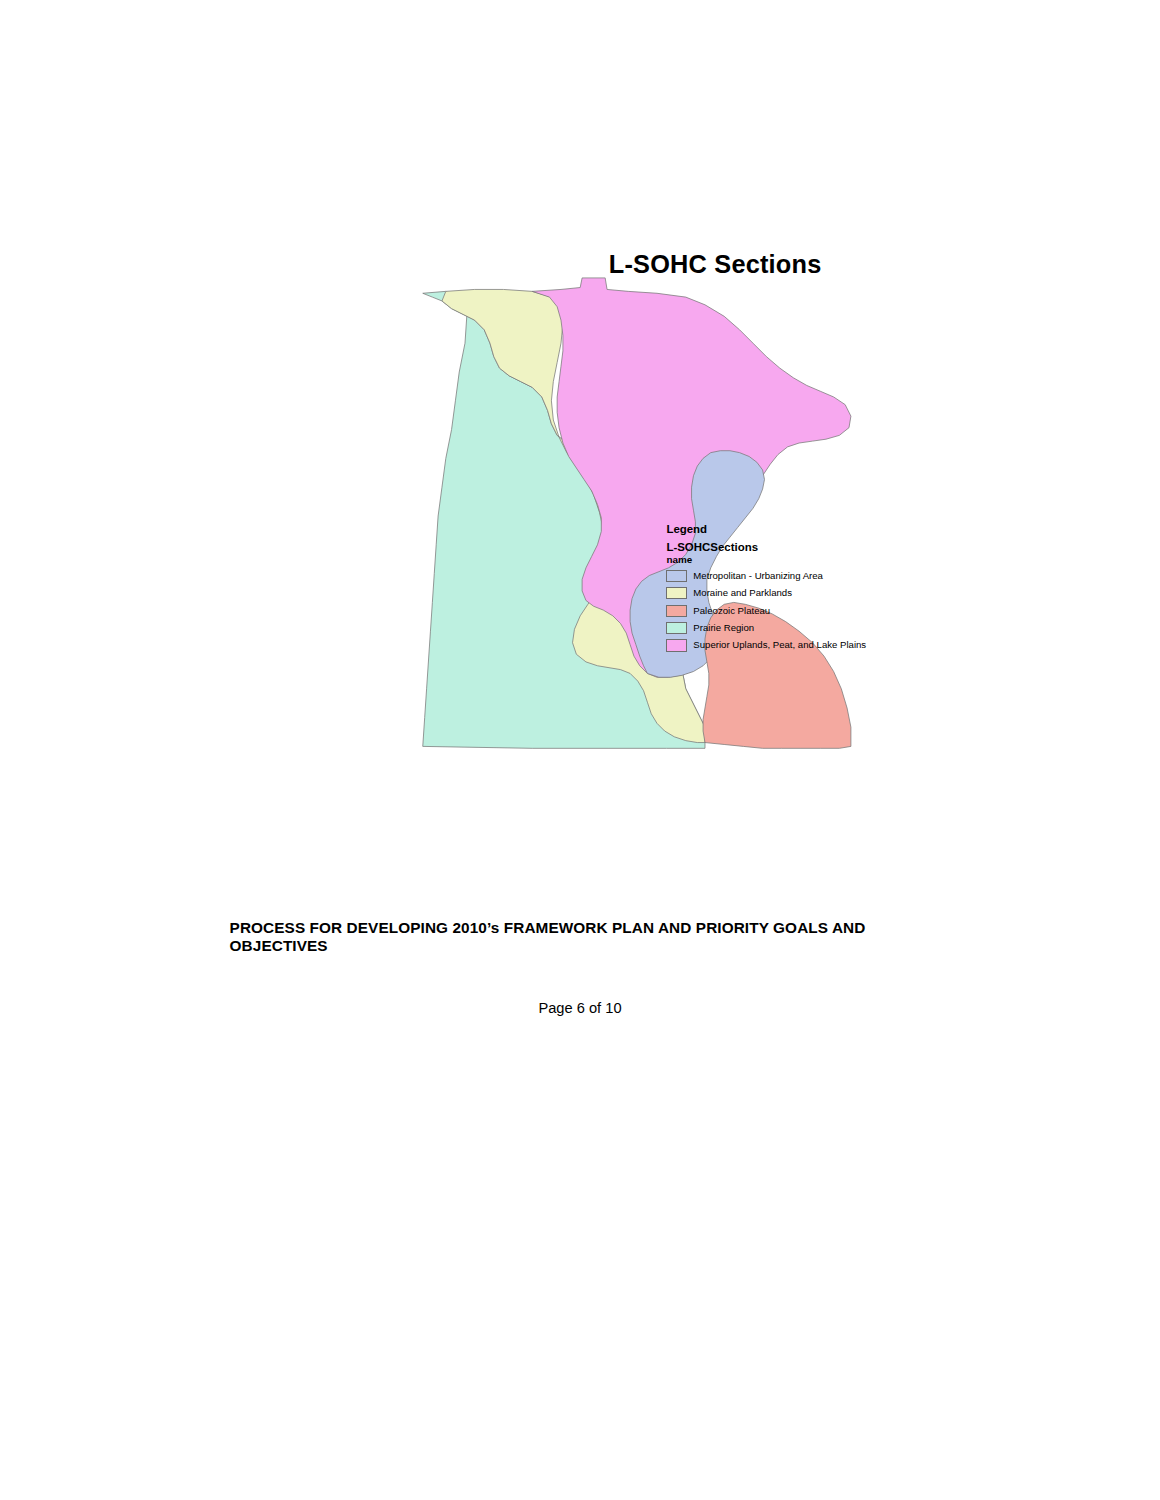L-SOHC Sections
Legend
L-SOHCSections
name
Metropolitan - Urbanizing Area
Moraine and Parklands
Paleozoic Plateau
Prairie Region
Superior Uplands, Peat, and Lake Plains
PROCESS FOR DEVELOPING 2010’s FRAMEWORK PLAN AND PRIORITY GOALS AND OBJECTIVES
Page 6 of 10